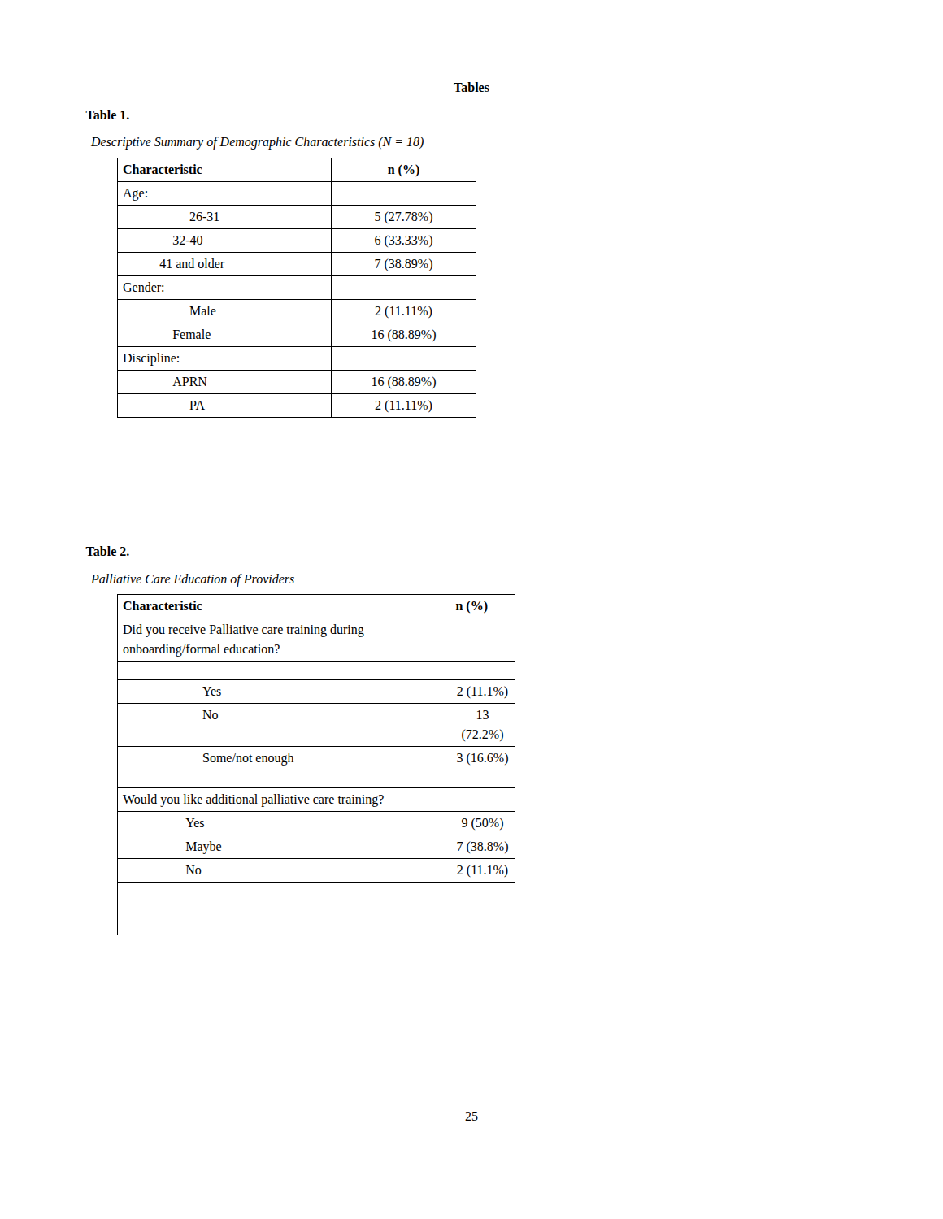Tables
Table 1.
Descriptive Summary of Demographic Characteristics (N = 18)
| Characteristic | n (%) |
| --- | --- |
| Age: | |
| 26-31 | 5 (27.78%) |
| 32-40 | 6 (33.33%) |
| 41 and older | 7 (38.89%) |
| Gender: | |
| Male | 2 (11.11%) |
| Female | 16 (88.89%) |
| Discipline: | |
| APRN | 16 (88.89%) |
| PA | 2 (11.11%) |
Table 2.
Palliative Care Education of Providers
| Characteristic | n (%) |
| --- | --- |
| Did you receive Palliative care training during onboarding/formal education? | |
| Yes | 2 (11.1%) |
| No | 13 (72.2%) |
| Some/not enough | 3 (16.6%) |
| Would you like additional palliative care training? | |
| Yes | 9 (50%) |
| Maybe | 7 (38.8%) |
| No | 2 (11.1%) |
25